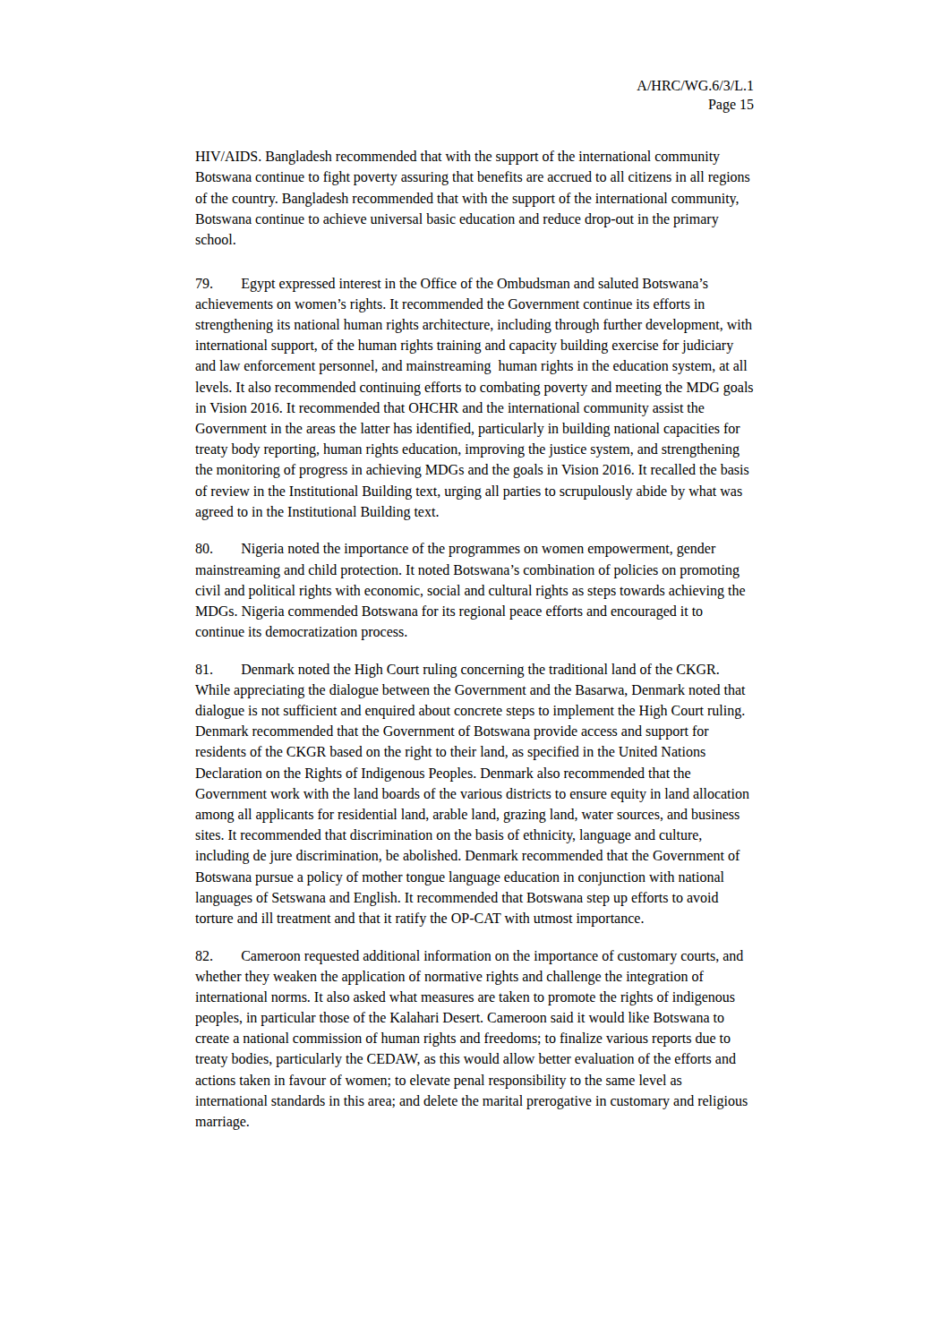A/HRC/WG.6/3/L.1 Page 15
HIV/AIDS. Bangladesh recommended that with the support of the international community Botswana continue to fight poverty assuring that benefits are accrued to all citizens in all regions of the country. Bangladesh recommended that with the support of the international community, Botswana continue to achieve universal basic education and reduce drop-out in the primary school.
79. Egypt expressed interest in the Office of the Ombudsman and saluted Botswana’s achievements on women’s rights. It recommended the Government continue its efforts in strengthening its national human rights architecture, including through further development, with international support, of the human rights training and capacity building exercise for judiciary and law enforcement personnel, and mainstreaming human rights in the education system, at all levels. It also recommended continuing efforts to combating poverty and meeting the MDG goals in Vision 2016. It recommended that OHCHR and the international community assist the Government in the areas the latter has identified, particularly in building national capacities for treaty body reporting, human rights education, improving the justice system, and strengthening the monitoring of progress in achieving MDGs and the goals in Vision 2016. It recalled the basis of review in the Institutional Building text, urging all parties to scrupulously abide by what was agreed to in the Institutional Building text.
80. Nigeria noted the importance of the programmes on women empowerment, gender mainstreaming and child protection. It noted Botswana’s combination of policies on promoting civil and political rights with economic, social and cultural rights as steps towards achieving the MDGs. Nigeria commended Botswana for its regional peace efforts and encouraged it to continue its democratization process.
81. Denmark noted the High Court ruling concerning the traditional land of the CKGR. While appreciating the dialogue between the Government and the Basarwa, Denmark noted that dialogue is not sufficient and enquired about concrete steps to implement the High Court ruling. Denmark recommended that the Government of Botswana provide access and support for residents of the CKGR based on the right to their land, as specified in the United Nations Declaration on the Rights of Indigenous Peoples. Denmark also recommended that the Government work with the land boards of the various districts to ensure equity in land allocation among all applicants for residential land, arable land, grazing land, water sources, and business sites. It recommended that discrimination on the basis of ethnicity, language and culture, including de jure discrimination, be abolished. Denmark recommended that the Government of Botswana pursue a policy of mother tongue language education in conjunction with national languages of Setswana and English. It recommended that Botswana step up efforts to avoid torture and ill treatment and that it ratify the OP-CAT with utmost importance.
82. Cameroon requested additional information on the importance of customary courts, and whether they weaken the application of normative rights and challenge the integration of international norms. It also asked what measures are taken to promote the rights of indigenous peoples, in particular those of the Kalahari Desert. Cameroon said it would like Botswana to create a national commission of human rights and freedoms; to finalize various reports due to treaty bodies, particularly the CEDAW, as this would allow better evaluation of the efforts and actions taken in favour of women; to elevate penal responsibility to the same level as international standards in this area; and delete the marital prerogative in customary and religious marriage.